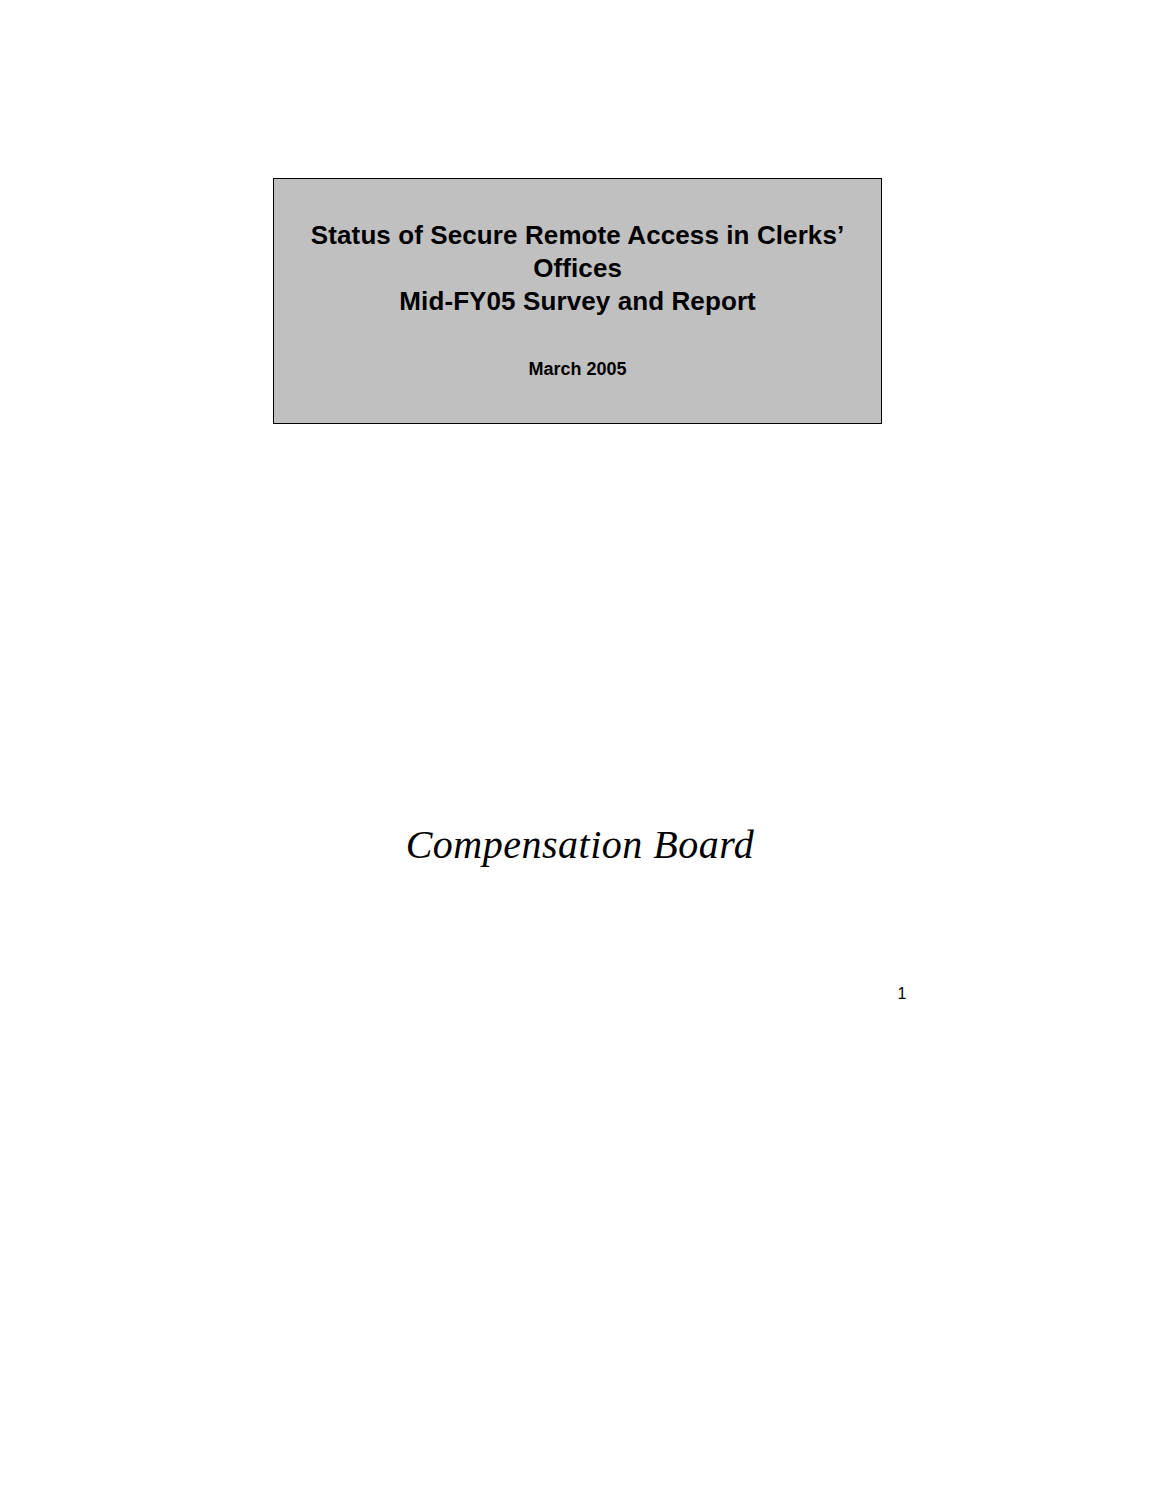Status of Secure Remote Access in Clerks’ Offices
Mid-FY05 Survey and Report
March 2005
Compensation Board
1